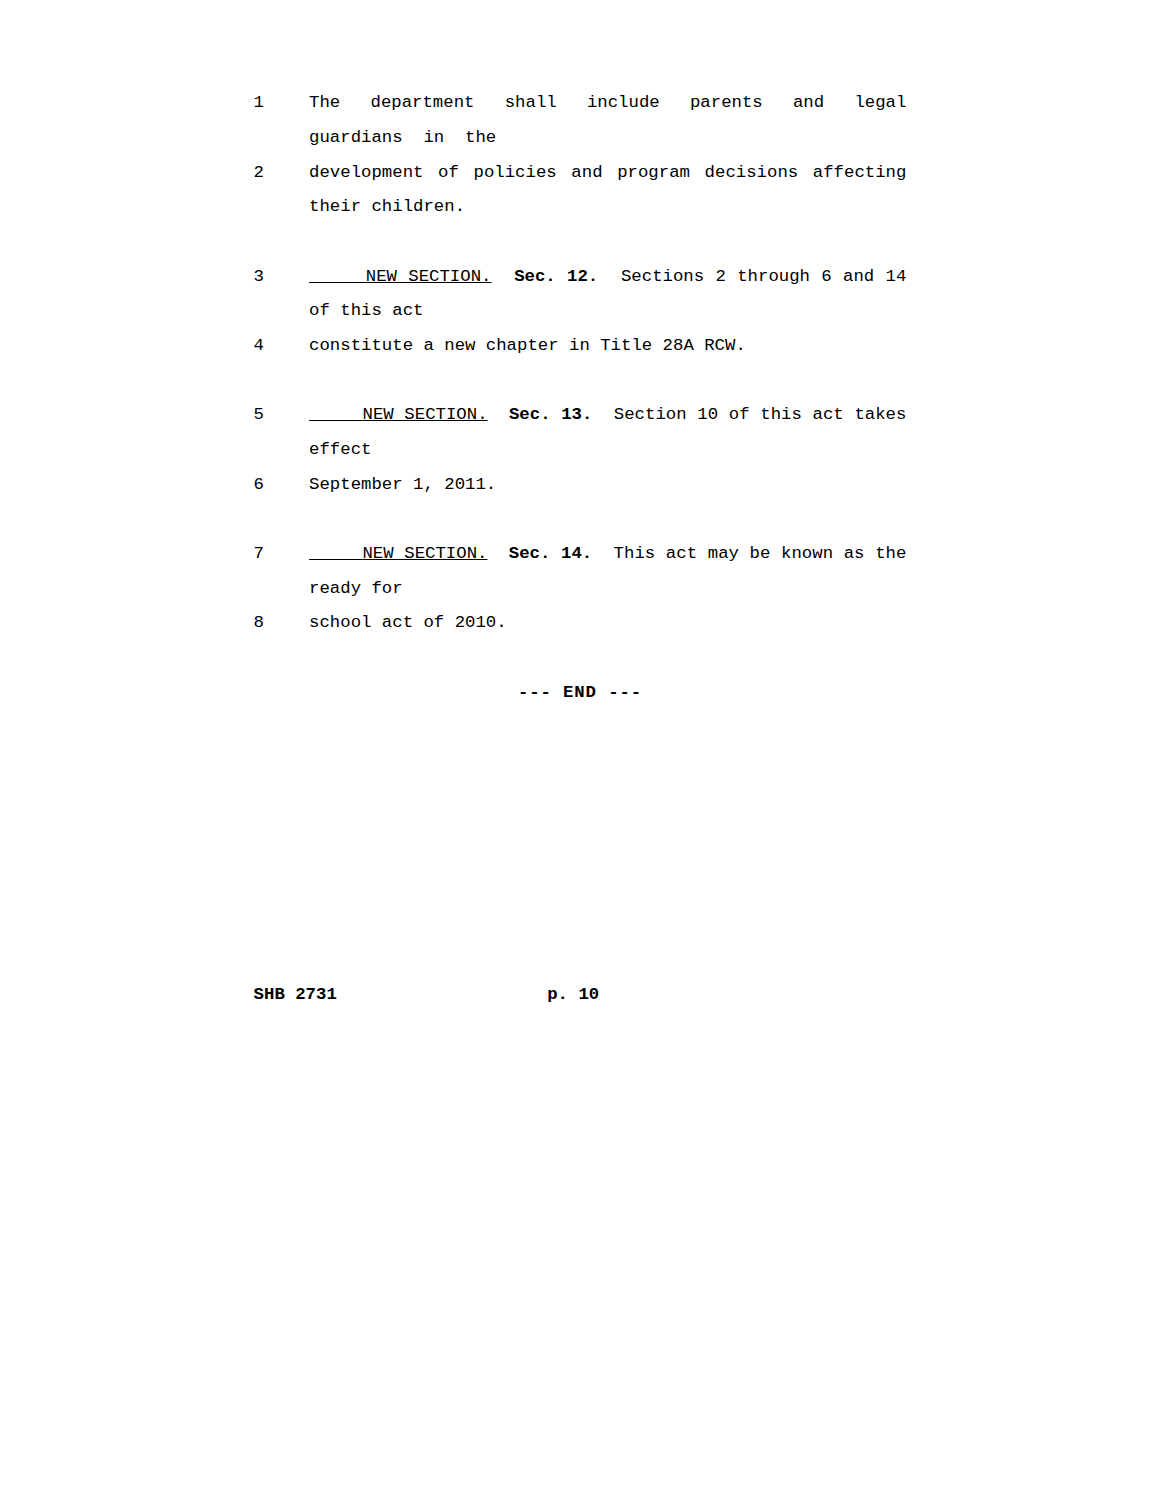1 The department shall include parents and legal guardians in the
2 development of policies and program decisions affecting their children.
3 NEW SECTION. Sec. 12. Sections 2 through 6 and 14 of this act
4 constitute a new chapter in Title 28A RCW.
5 NEW SECTION. Sec. 13. Section 10 of this act takes effect
6 September 1, 2011.
7 NEW SECTION. Sec. 14. This act may be known as the ready for
8 school act of 2010.
--- END ---
SHB 2731 p. 10